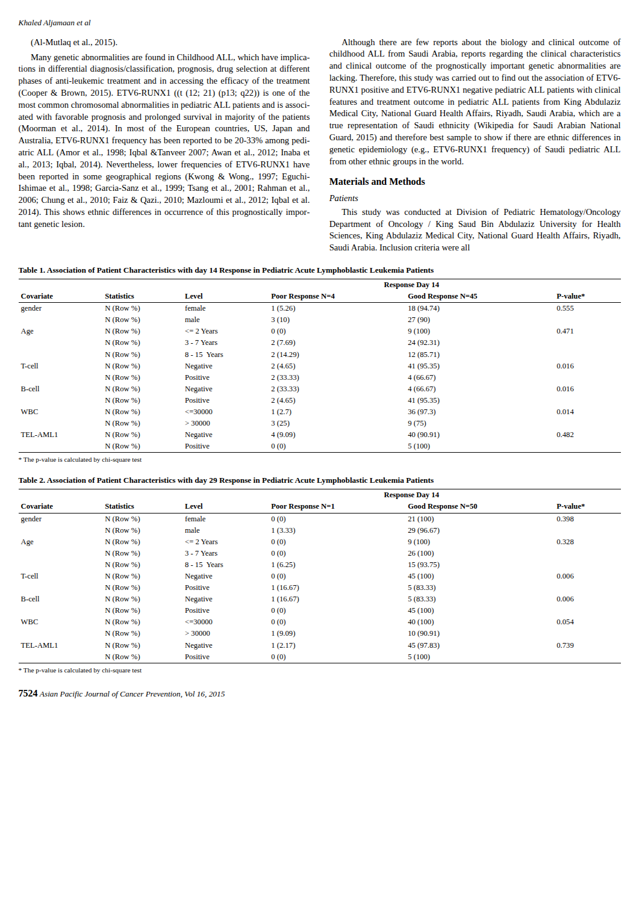Khaled Aljamaan et al
(Al-Mutlaq et al., 2015).
Many genetic abnormalities are found in Childhood ALL, which have implications in differential diagnosis/classification, prognosis, drug selection at different phases of anti-leukemic treatment and in accessing the efficacy of the treatment (Cooper & Brown, 2015). ETV6-RUNX1 ((t (12; 21) (p13; q22)) is one of the most common chromosomal abnormalities in pediatric ALL patients and is associated with favorable prognosis and prolonged survival in majority of the patients (Moorman et al., 2014). In most of the European countries, US, Japan and Australia, ETV6-RUNX1 frequency has been reported to be 20-33% among pediatric ALL (Amor et al., 1998; Iqbal &Tanveer 2007; Awan et al., 2012; Inaba et al., 2013; Iqbal, 2014). Nevertheless, lower frequencies of ETV6-RUNX1 have been reported in some geographical regions (Kwong & Wong., 1997; Eguchi-Ishimae et al., 1998; Garcia-Sanz et al., 1999; Tsang et al., 2001; Rahman et al., 2006; Chung et al., 2010; Faiz & Qazi., 2010; Mazloumi et al., 2012; Iqbal et al. 2014). This shows ethnic differences in occurrence of this prognostically important genetic lesion.
Although there are few reports about the biology and clinical outcome of childhood ALL from Saudi Arabia, reports regarding the clinical characteristics and clinical outcome of the prognostically important genetic abnormalities are lacking. Therefore, this study was carried out to find out the association of ETV6-RUNX1 positive and ETV6-RUNX1 negative pediatric ALL patients with clinical features and treatment outcome in pediatric ALL patients from King Abdulaziz Medical City, National Guard Health Affairs, Riyadh, Saudi Arabia, which are a true representation of Saudi ethnicity (Wikipedia for Saudi Arabian National Guard, 2015) and therefore best sample to show if there are ethnic differences in genetic epidemiology (e.g., ETV6-RUNX1 frequency) of Saudi pediatric ALL from other ethnic groups in the world.
Materials and Methods
Patients
This study was conducted at Division of Pediatric Hematology/Oncology Department of Oncology / King Saud Bin Abdulaziz University for Health Sciences, King Abdulaziz Medical City, National Guard Health Affairs, Riyadh, Saudi Arabia. Inclusion criteria were all
Table 1. Association of Patient Characteristics with day 14 Response in Pediatric Acute Lymphoblastic Leukemia Patients
| | | | Response Day 14 | |
| --- | --- | --- | --- | --- |
| Covariate | Statistics | Level | Poor Response N=4 | Good Response N=45 | P-value* |
| gender | N (Row %) | female | 1 (5.26) | 18 (94.74) | 0.555 |
| | N (Row %) | male | 3 (10) | 27 (90) | |
| Age | N (Row %) | <= 2 Years | 0 (0) | 9 (100) | 0.471 |
| | N (Row %) | 3 - 7 Years | 2 (7.69) | 24 (92.31) | |
| | N (Row %) | 8 - 15 Years | 2 (14.29) | 12 (85.71) | |
| T-cell | N (Row %) | Negative | 2 (4.65) | 41 (95.35) | 0.016 |
| | N (Row %) | Positive | 2 (33.33) | 4 (66.67) | |
| B-cell | N (Row %) | Negative | 2 (33.33) | 4 (66.67) | 0.016 |
| | N (Row %) | Positive | 2 (4.65) | 41 (95.35) | |
| WBC | N (Row %) | <=30000 | 1 (2.7) | 36 (97.3) | 0.014 |
| | N (Row %) | > 30000 | 3 (25) | 9 (75) | |
| TEL-AML1 | N (Row %) | Negative | 4 (9.09) | 40 (90.91) | 0.482 |
| | N (Row %) | Positive | 0 (0) | 5 (100) | |
* The p-value is calculated by chi-square test
Table 2. Association of Patient Characteristics with day 29 Response in Pediatric Acute Lymphoblastic Leukemia Patients
| | | | Response Day 14 | |
| --- | --- | --- | --- | --- |
| Covariate | Statistics | Level | Poor Response N=1 | Good Response N=50 | P-value* |
| gender | N (Row %) | female | 0 (0) | 21 (100) | 0.398 |
| | N (Row %) | male | 1 (3.33) | 29 (96.67) | |
| Age | N (Row %) | <= 2 Years | 0 (0) | 9 (100) | 0.328 |
| | N (Row %) | 3 - 7 Years | 0 (0) | 26 (100) | |
| | N (Row %) | 8 - 15 Years | 1 (6.25) | 15 (93.75) | |
| T-cell | N (Row %) | Negative | 0 (0) | 45 (100) | 0.006 |
| | N (Row %) | Positive | 1 (16.67) | 5 (83.33) | |
| B-cell | N (Row %) | Negative | 1 (16.67) | 5 (83.33) | 0.006 |
| | N (Row %) | Positive | 0 (0) | 45 (100) | |
| WBC | N (Row %) | <=30000 | 0 (0) | 40 (100) | 0.054 |
| | N (Row %) | > 30000 | 1 (9.09) | 10 (90.91) | |
| TEL-AML1 | N (Row %) | Negative | 1 (2.17) | 45 (97.83) | 0.739 |
| | N (Row %) | Positive | 0 (0) | 5 (100) | |
* The p-value is calculated by chi-square test
7524 Asian Pacific Journal of Cancer Prevention, Vol 16, 2015